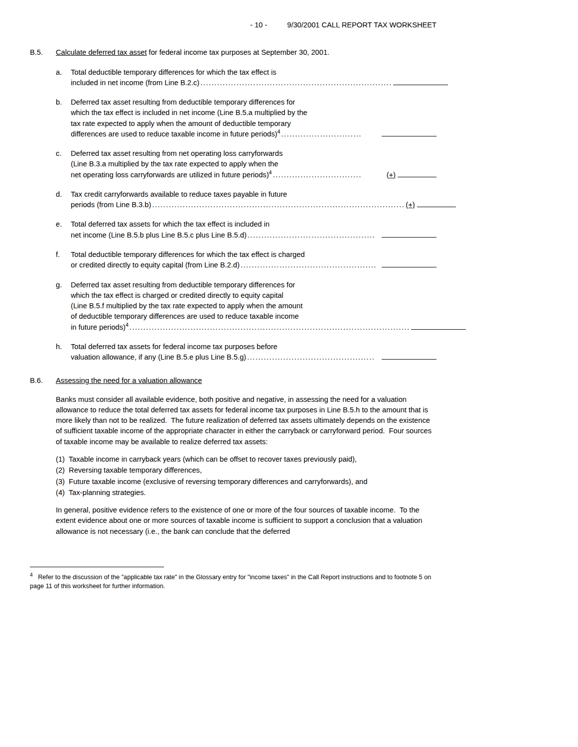- 10 -9/30/2001 CALL REPORT TAX WORKSHEET
B.5.
Calculate deferred tax asset for federal income tax purposes at September 30, 2001.
a.
Total deductible temporary differences for which the tax effect is
included in net income (from Line B.2.c) .....................................................................
b.
Deferred tax asset resulting from deductible temporary differences for
which the tax effect is included in net income (Line B.5.a multiplied by the
tax rate expected to apply when the amount of deductible temporary
differences are used to reduce taxable income in future periods)4 .............................
c.
Deferred tax asset resulting from net operating loss carryforwards
(Line B.3.a multiplied by the tax rate expected to apply when the
net operating loss carryforwards are utilized in future periods)4 ................................ (+)
d.
Tax credit carryforwards available to reduce taxes payable in future
periods (from Line B.3.b) ........................................................................................... (+)
e.
Total deferred tax assets for which the tax effect is included in
net income (Line B.5.b plus Line B.5.c plus Line B.5.d) ..............................................
f.
Total deductible temporary differences for which the tax effect is charged
or credited directly to equity capital (from Line B.2.d) .................................................
g.
Deferred tax asset resulting from deductible temporary differences for
which the tax effect is charged or credited directly to equity capital
(Line B.5.f multiplied by the tax rate expected to apply when the amount
of deductible temporary differences are used to reduce taxable income
in future periods)4 .....................................................................................................
h.
Total deferred tax assets for federal income tax purposes before
valuation allowance, if any (Line B.5.e plus Line B.5.g) ..............................................
B.6.
Assessing the need for a valuation allowance
Banks must consider all available evidence, both positive and negative, in assessing the need for a valuation allowance to reduce the total deferred tax assets for federal income tax purposes in Line B.5.h to the amount that is more likely than not to be realized. The future realization of deferred tax assets ultimately depends on the existence of sufficient taxable income of the appropriate character in either the carryback or carryforward period. Four sources of taxable income may be available to realize deferred tax assets:
(1) Taxable income in carryback years (which can be offset to recover taxes previously paid),
(2) Reversing taxable temporary differences,
(3) Future taxable income (exclusive of reversing temporary differences and carryforwards), and
(4) Tax-planning strategies.
In general, positive evidence refers to the existence of one or more of the four sources of taxable income. To the extent evidence about one or more sources of taxable income is sufficient to support a conclusion that a valuation allowance is not necessary (i.e., the bank can conclude that the deferred
4 Refer to the discussion of the "applicable tax rate" in the Glossary entry for "income taxes" in the Call Report instructions and to footnote 5 on page 11 of this worksheet for further information.